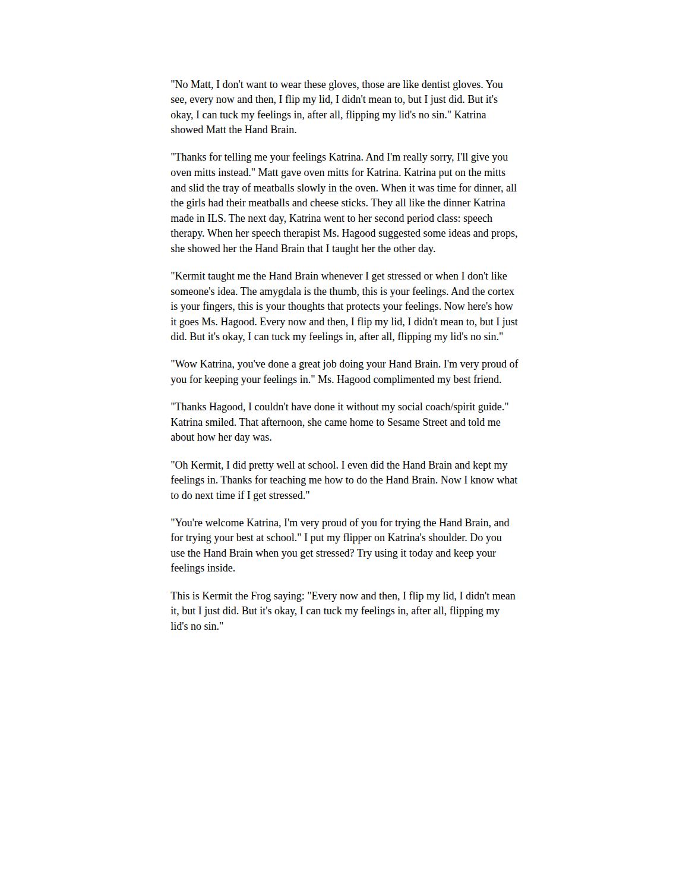"No Matt, I don't want to wear these gloves, those are like dentist gloves. You see, every now and then, I flip my lid, I didn't mean to, but I just did. But it's okay, I can tuck my feelings in, after all, flipping my lid's no sin." Katrina showed Matt the Hand Brain.
"Thanks for telling me your feelings Katrina. And I'm really sorry, I'll give you oven mitts instead." Matt gave oven mitts for Katrina. Katrina put on the mitts and slid the tray of meatballs slowly in the oven. When it was time for dinner, all the girls had their meatballs and cheese sticks. They all like the dinner Katrina made in ILS. The next day, Katrina went to her second period class: speech therapy. When her speech therapist Ms. Hagood suggested some ideas and props, she showed her the Hand Brain that I taught her the other day.
"Kermit taught me the Hand Brain whenever I get stressed or when I don't like someone's idea. The amygdala is the thumb, this is your feelings. And the cortex is your fingers, this is your thoughts that protects your feelings. Now here's how it goes Ms. Hagood. Every now and then, I flip my lid, I didn't mean to, but I just did. But it's okay, I can tuck my feelings in, after all, flipping my lid's no sin."
"Wow Katrina, you've done a great job doing your Hand Brain. I'm very proud of you for keeping your feelings in." Ms. Hagood complimented my best friend.
"Thanks Hagood, I couldn't have done it without my social coach/spirit guide." Katrina smiled. That afternoon, she came home to Sesame Street and told me about how her day was.
"Oh Kermit, I did pretty well at school. I even did the Hand Brain and kept my feelings in. Thanks for teaching me how to do the Hand Brain. Now I know what to do next time if I get stressed."
"You're welcome Katrina, I'm very proud of you for trying the Hand Brain, and for trying your best at school." I put my flipper on Katrina's shoulder. Do you use the Hand Brain when you get stressed? Try using it today and keep your feelings inside.
This is Kermit the Frog saying: "Every now and then, I flip my lid, I didn't mean it, but I just did. But it's okay, I can tuck my feelings in, after all, flipping my lid's no sin."